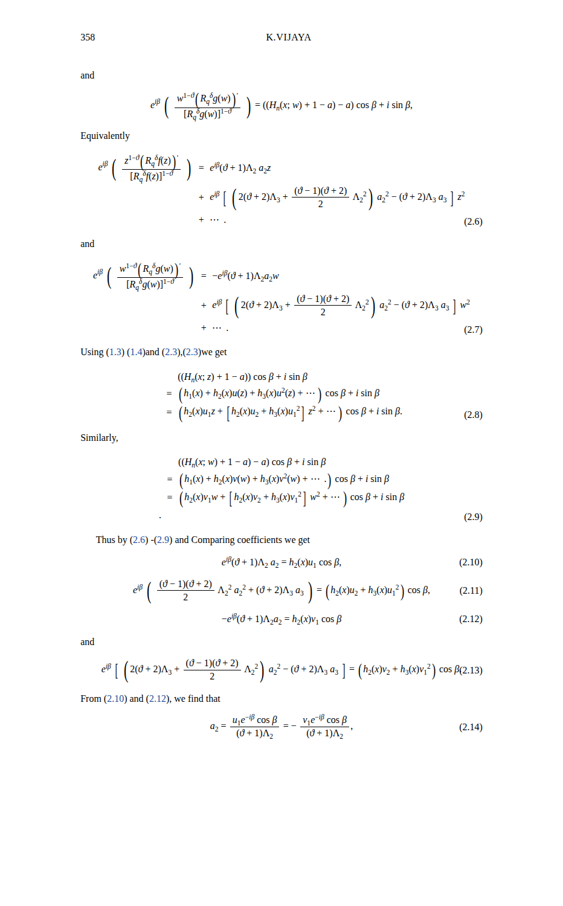358 K.VIJAYA
and
eiβ ( w1−ϑ(Rqδg(w))′ [Rqδg(w)]1−ϑ ) = ((Hn(x; w) + 1 − a) − a) cos β + i sin β,
Equivalently
eiβ ( z1−ϑ(Rqδf(z))′ [Rqδf(z)]1−ϑ )
=
eiβ(ϑ + 1)Λ2 a2z
+
eiβ [ (2(ϑ + 2)Λ3 + (ϑ − 1)(ϑ + 2) 2 Λ22) a22 − (ϑ + 2)Λ3 a3 ] z2
+
⋯ .
(2.6)
and
eiβ ( w1−ϑ(Rqδg(w))′ [Rqδg(w)]1−ϑ )
=
−eiβ(ϑ + 1)Λ2a2w
+
eiβ [ (2(ϑ + 2)Λ3 + (ϑ − 1)(ϑ + 2) 2 Λ22) a22 − (ϑ + 2)Λ3 a3 ] w2
+
⋯ .
(2.7)
Using (1.3) (1.4)and (2.3),(2.3)we get
((Hn(x; z) + 1 − a)) cos β + i sin β
=
(h1(x) + h2(x)u(z) + h3(x)u2(z) + ⋯) cos β + i sin β
=
(h2(x)u1z + [h2(x)u2 + h3(x)u12] z2 + ⋯) cos β + i sin β.
(2.8)
Similarly,
((Hn(x; w) + 1 − a) − a) cos β + i sin β
=
(h1(x) + h2(x)v(w) + h3(x)v2(w) + ⋯ .) cos β + i sin β
=
(h2(x)v1w + [h2(x)v2 + h3(x)v12] w2 + ⋯) cos β + i sin β
.
(2.9)
Thus by (2.6) -(2.9) and Comparing coefficients we get
eiβ(ϑ + 1)Λ2 a2 = h2(x)u1 cos β, (2.10)
eiβ ( (ϑ − 1)(ϑ + 2) 2 Λ22 a22 + (ϑ + 2)Λ3 a3 ) = (h2(x)u2 + h3(x)u12) cos β, (2.11)
−eiβ(ϑ + 1)Λ2a2 = h2(x)v1 cos β (2.12)
and
eiβ [ (2(ϑ + 2)Λ3 + (ϑ − 1)(ϑ + 2) 2 Λ22) a22 − (ϑ + 2)Λ3 a3 ] = (h2(x)v2 + h3(x)v12) cos β. (2.13)
From (2.10) and (2.12), we find that
a2 = u1e−iβ cos β (ϑ + 1)Λ2 = − v1e−iβ cos β (ϑ + 1)Λ2 , (2.14)